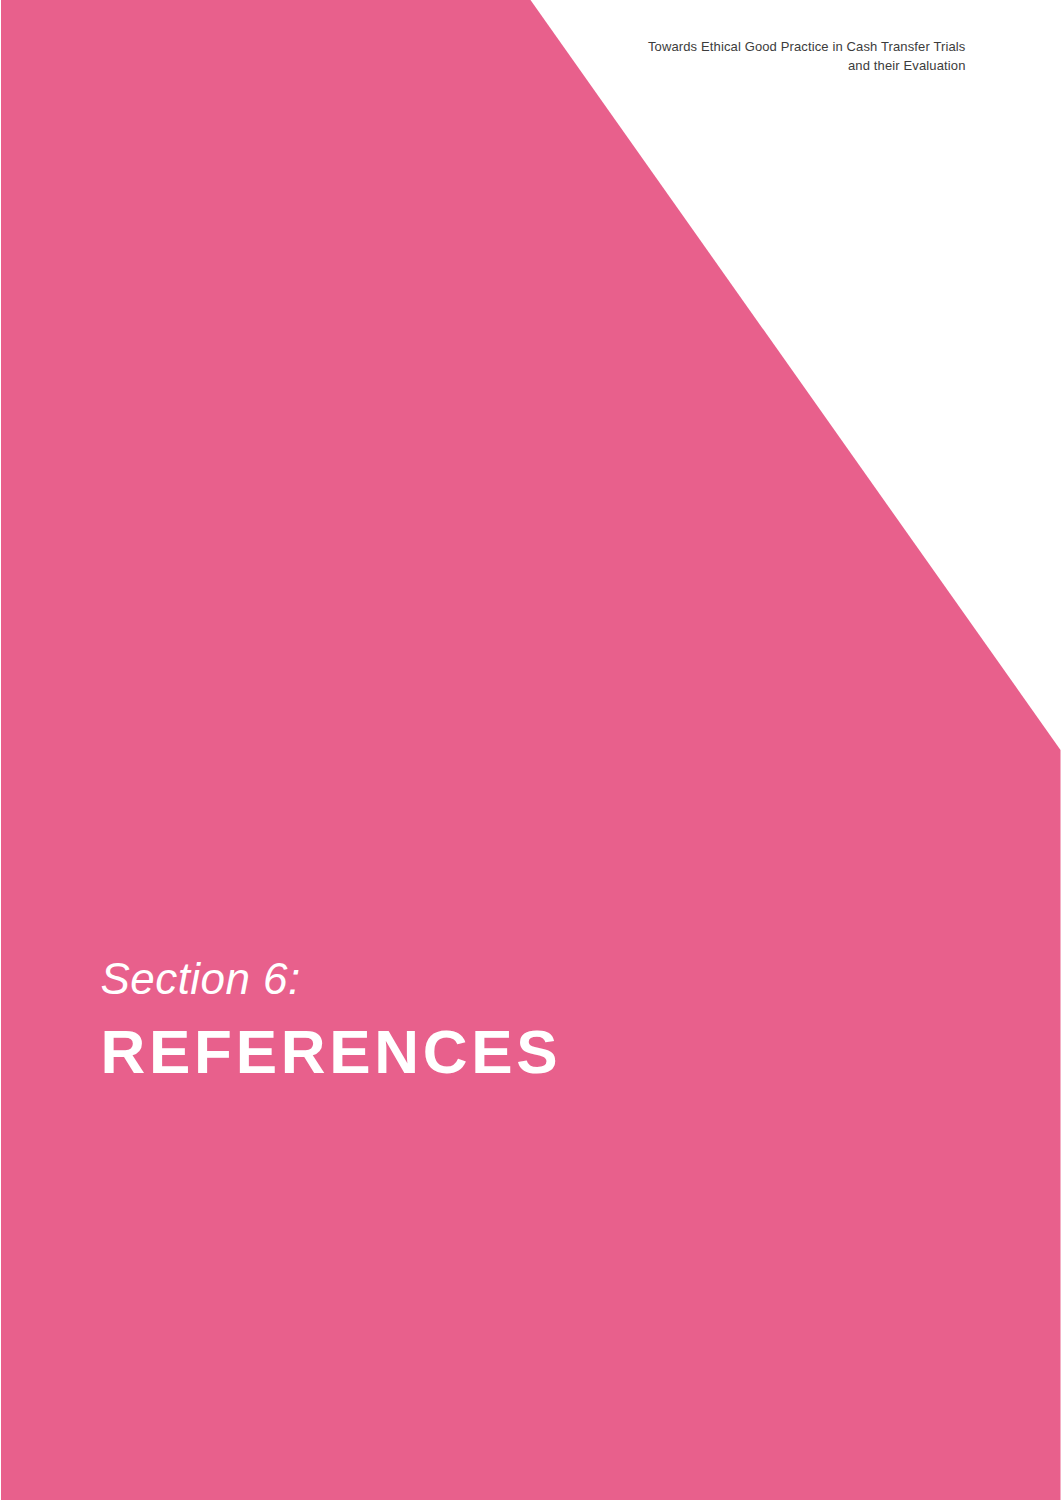Towards Ethical Good Practice in Cash Transfer Trials and their Evaluation
Section 6:
References